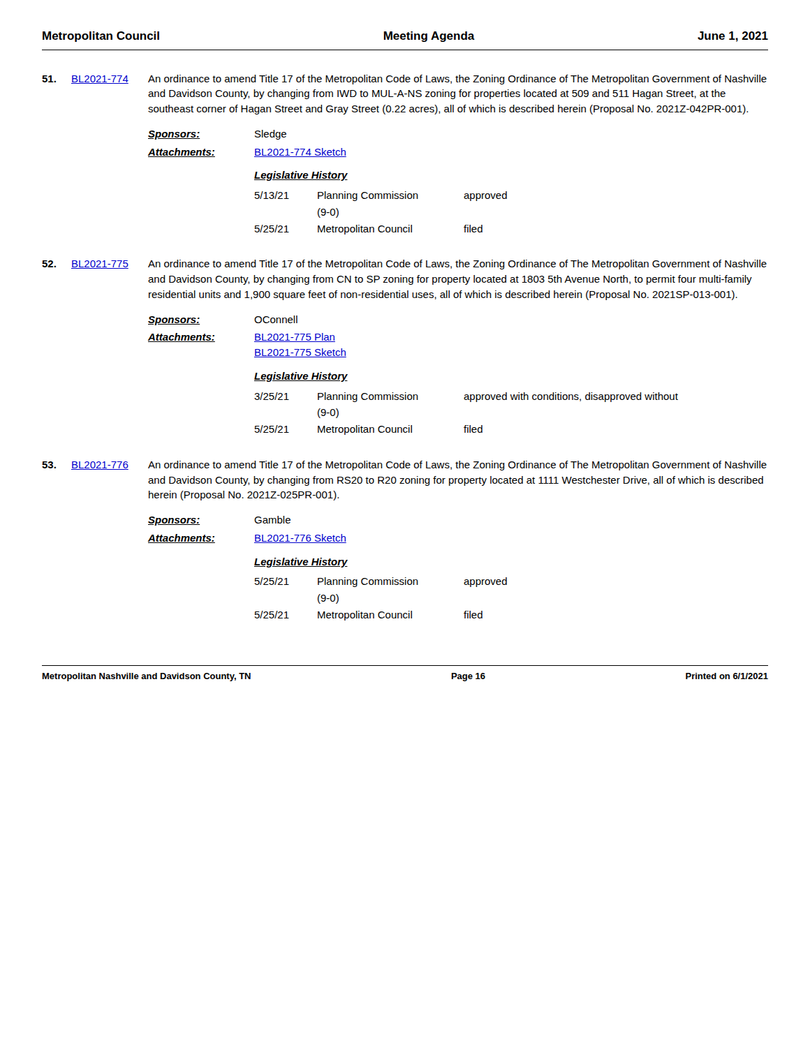Metropolitan Council
Meeting Agenda
June 1, 2021
51.
BL2021-774
An ordinance to amend Title 17 of the Metropolitan Code of Laws, the Zoning Ordinance of The Metropolitan Government of Nashville and Davidson County, by changing from IWD to MUL-A-NS zoning for properties located at 509 and 511 Hagan Street, at the southeast corner of Hagan Street and Gray Street (0.22 acres), all of which is described herein (Proposal No. 2021Z-042PR-001).
Sponsors:
Sledge
Attachments:
BL2021-774 Sketch
Legislative History
| 5/13/21 | Planning Commission | approved |
| | (9-0) | |
| 5/25/21 | Metropolitan Council | filed |
52.
BL2021-775
An ordinance to amend Title 17 of the Metropolitan Code of Laws, the Zoning Ordinance of The Metropolitan Government of Nashville and Davidson County, by changing from CN to SP zoning for property located at 1803 5th Avenue North, to permit four multi-family residential units and 1,900 square feet of non-residential uses, all of which is described herein (Proposal No. 2021SP-013-001).
Sponsors:
OConnell
Attachments:
BL2021-775 Plan BL2021-775 Sketch
Legislative History
| 3/25/21 | Planning Commission | approved with conditions, disapproved without |
| | (9-0) | |
| 5/25/21 | Metropolitan Council | filed |
53.
BL2021-776
An ordinance to amend Title 17 of the Metropolitan Code of Laws, the Zoning Ordinance of The Metropolitan Government of Nashville and Davidson County, by changing from RS20 to R20 zoning for property located at 1111 Westchester Drive, all of which is described herein (Proposal No. 2021Z-025PR-001).
Sponsors:
Gamble
Attachments:
BL2021-776 Sketch
Legislative History
| 5/25/21 | Planning Commission | approved |
| | (9-0) | |
| 5/25/21 | Metropolitan Council | filed |
Metropolitan Nashville and Davidson County, TN
Page 16
Printed on 6/1/2021